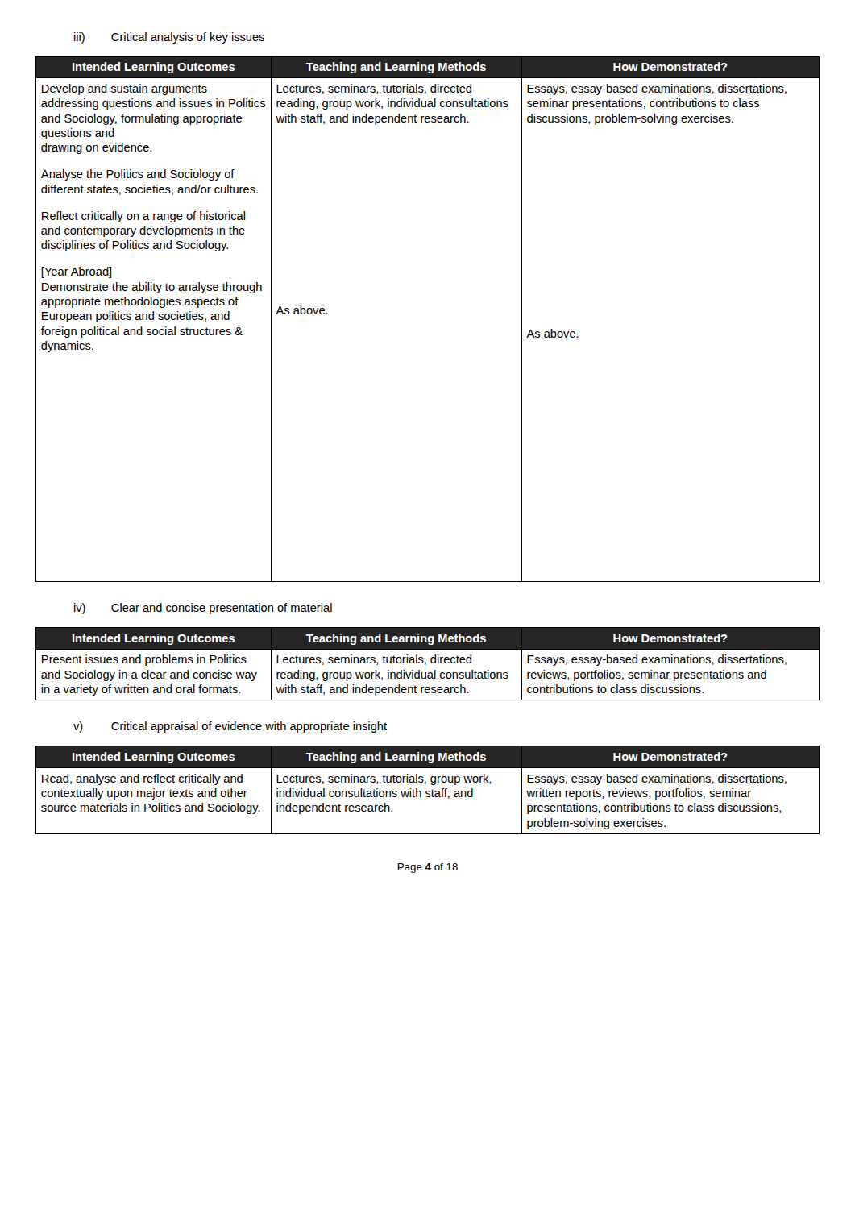iii) Critical analysis of key issues
| Intended Learning Outcomes | Teaching and Learning Methods | How Demonstrated? |
| --- | --- | --- |
| Develop and sustain arguments addressing questions and issues in Politics and Sociology, formulating appropriate questions and drawing on evidence. Analyse the Politics and Sociology of different states, societies, and/or cultures. Reflect critically on a range of historical and contemporary developments in the disciplines of Politics and Sociology. [Year Abroad] Demonstrate the ability to analyse through appropriate methodologies aspects of European politics and societies, and foreign political and social structures & dynamics. | Lectures, seminars, tutorials, directed reading, group work, individual consultations with staff, and independent research. As above. | Essays, essay-based examinations, dissertations, seminar presentations, contributions to class discussions, problem-solving exercises. As above. |
iv) Clear and concise presentation of material
| Intended Learning Outcomes | Teaching and Learning Methods | How Demonstrated? |
| --- | --- | --- |
| Present issues and problems in Politics and Sociology in a clear and concise way in a variety of written and oral formats. | Lectures, seminars, tutorials, directed reading, group work, individual consultations with staff, and independent research. | Essays, essay-based examinations, dissertations, reviews, portfolios, seminar presentations and contributions to class discussions. |
v) Critical appraisal of evidence with appropriate insight
| Intended Learning Outcomes | Teaching and Learning Methods | How Demonstrated? |
| --- | --- | --- |
| Read, analyse and reflect critically and contextually upon major texts and other source materials in Politics and Sociology. | Lectures, seminars, tutorials, group work, individual consultations with staff, and independent research. | Essays, essay-based examinations, dissertations, written reports, reviews, portfolios, seminar presentations, contributions to class discussions, problem-solving exercises. |
Page 4 of 18